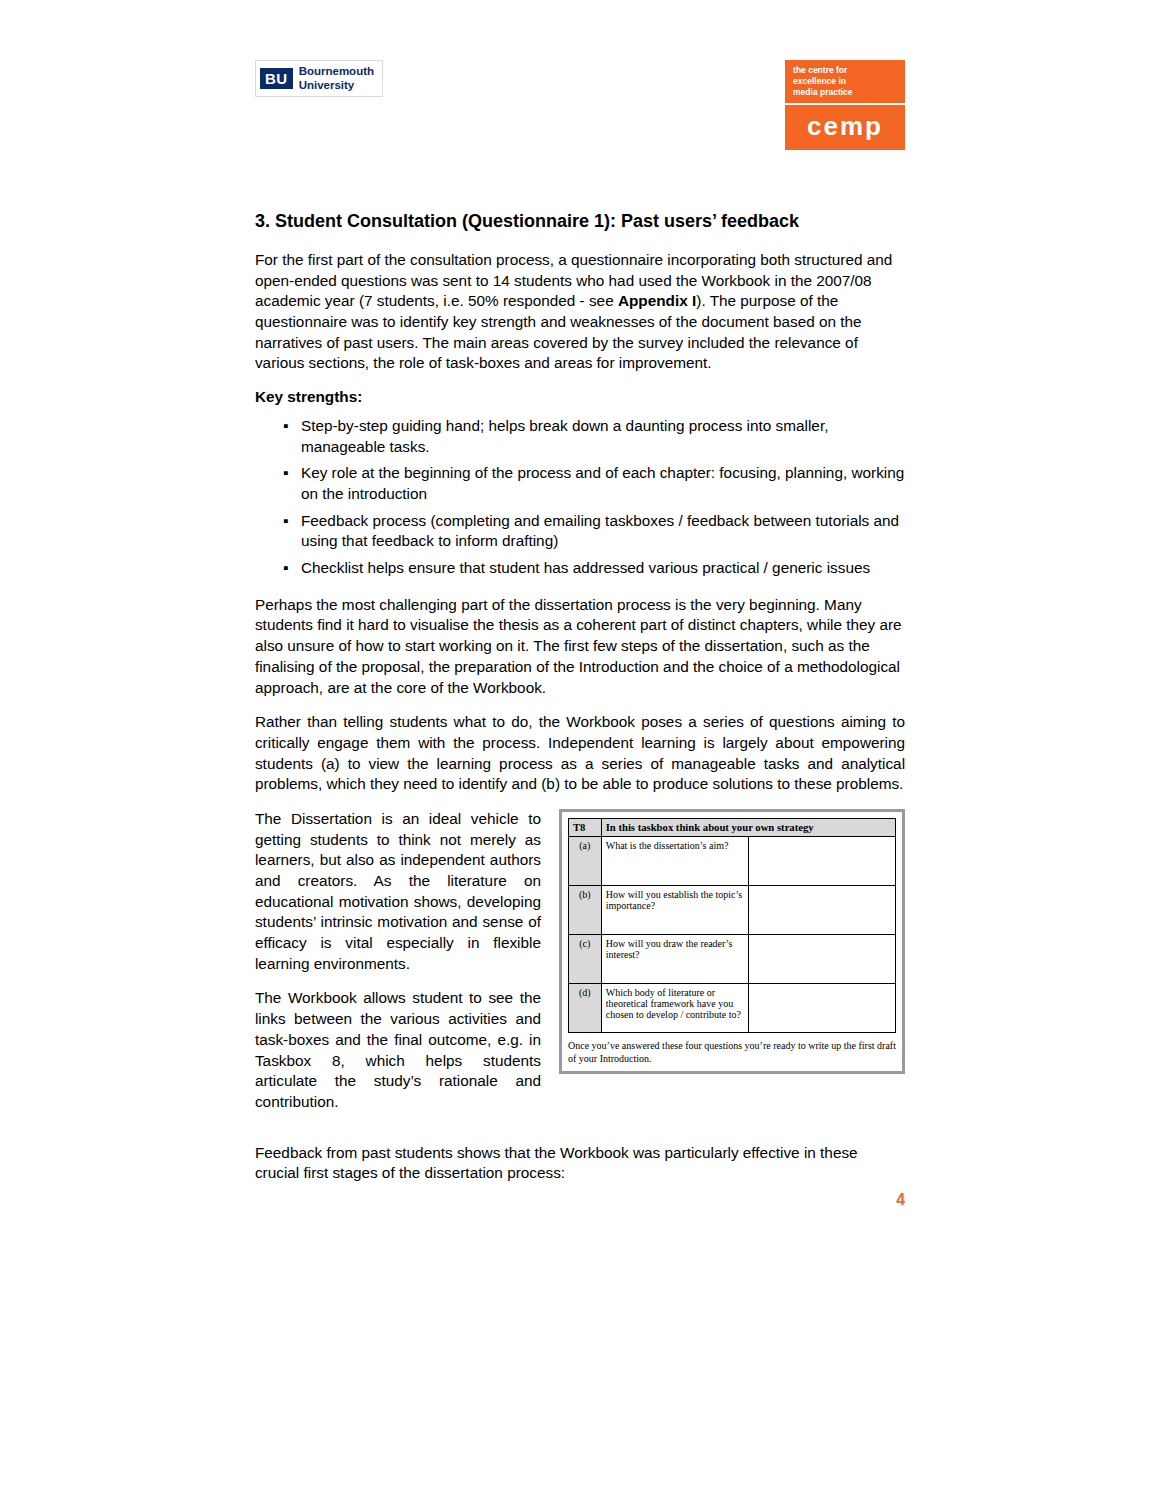BU Bournemouth
University
the centre for
excellence in
media practice
cemp
3. Student Consultation (Questionnaire 1): Past users’ feedback
For the first part of the consultation process, a questionnaire incorporating both structured and open-ended questions was sent to 14 students who had used the Workbook in the 2007/08 academic year (7 students, i.e. 50% responded - see Appendix I). The purpose of the questionnaire was to identify key strength and weaknesses of the document based on the narratives of past users. The main areas covered by the survey included the relevance of various sections, the role of task-boxes and areas for improvement.
Key strengths:
Step-by-step guiding hand; helps break down a daunting process into smaller, manageable tasks.
Key role at the beginning of the process and of each chapter: focusing, planning, working on the introduction
Feedback process (completing and emailing taskboxes / feedback between tutorials and using that feedback to inform drafting)
Checklist helps ensure that student has addressed various practical / generic issues
Perhaps the most challenging part of the dissertation process is the very beginning. Many students find it hard to visualise the thesis as a coherent part of distinct chapters, while they are also unsure of how to start working on it. The first few steps of the dissertation, such as the finalising of the proposal, the preparation of the Introduction and the choice of a methodological approach, are at the core of the Workbook.
Rather than telling students what to do, the Workbook poses a series of questions aiming to critically engage them with the process. Independent learning is largely about empowering students (a) to view the learning process as a series of manageable tasks and analytical problems, which they need to identify and (b) to be able to produce solutions to these problems.
The Dissertation is an ideal vehicle to getting students to think not merely as learners, but also as independent authors and creators. As the literature on educational motivation shows, developing students’ intrinsic motivation and sense of efficacy is vital especially in flexible learning environments.
The Workbook allows student to see the links between the various activities and task-boxes and the final outcome, e.g. in Taskbox 8, which helps students articulate the study’s rationale and contribution.
| T8 | In this taskbox think about your own strategy |
| --- | --- |
| (a) | What is the dissertation’s aim? | |
| (b) | How will you establish the topic’s importance? | |
| (c) | How will you draw the reader’s interest? | |
| (d) | Which body of literature or theoretical framework have you chosen to develop / contribute to? | |
Once you’ve answered these four questions you’re ready to write up the first draft of your Introduction.
Feedback from past students shows that the Workbook was particularly effective in these crucial first stages of the dissertation process:
4